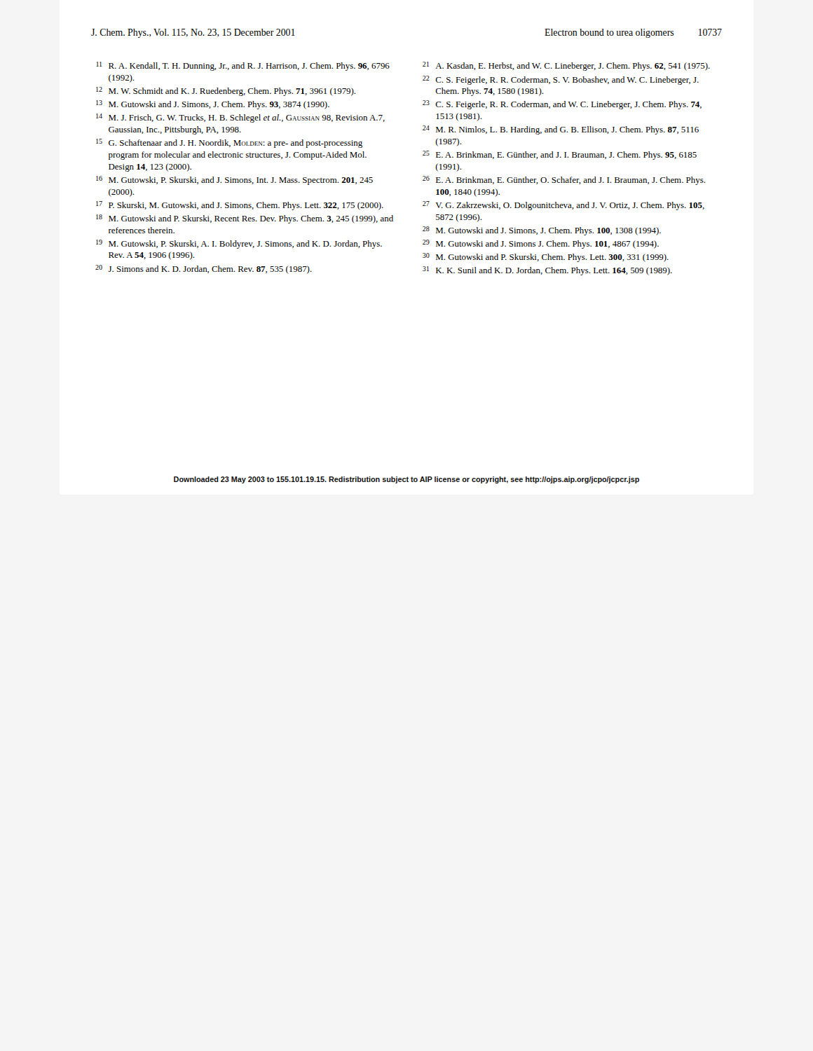J. Chem. Phys., Vol. 115, No. 23, 15 December 2001
Electron bound to urea oligomers 10737
11 R. A. Kendall, T. H. Dunning, Jr., and R. J. Harrison, J. Chem. Phys. 96, 6796 (1992).
12 M. W. Schmidt and K. J. Ruedenberg, Chem. Phys. 71, 3961 (1979).
13 M. Gutowski and J. Simons, J. Chem. Phys. 93, 3874 (1990).
14 M. J. Frisch, G. W. Trucks, H. B. Schlegel et al., Gaussian 98, Revision A.7, Gaussian, Inc., Pittsburgh, PA, 1998.
15 G. Schaftenaar and J. H. Noordik, Molden: a pre- and post-processing program for molecular and electronic structures, J. Comput-Aided Mol. Design 14, 123 (2000).
16 M. Gutowski, P. Skurski, and J. Simons, Int. J. Mass. Spectrom. 201, 245 (2000).
17 P. Skurski, M. Gutowski, and J. Simons, Chem. Phys. Lett. 322, 175 (2000).
18 M. Gutowski and P. Skurski, Recent Res. Dev. Phys. Chem. 3, 245 (1999), and references therein.
19 M. Gutowski, P. Skurski, A. I. Boldyrev, J. Simons, and K. D. Jordan, Phys. Rev. A 54, 1906 (1996).
20 J. Simons and K. D. Jordan, Chem. Rev. 87, 535 (1987).
21 A. Kasdan, E. Herbst, and W. C. Lineberger, J. Chem. Phys. 62, 541 (1975).
22 C. S. Feigerle, R. R. Coderman, S. V. Bobashev, and W. C. Lineberger, J. Chem. Phys. 74, 1580 (1981).
23 C. S. Feigerle, R. R. Coderman, and W. C. Lineberger, J. Chem. Phys. 74, 1513 (1981).
24 M. R. Nimlos, L. B. Harding, and G. B. Ellison, J. Chem. Phys. 87, 5116 (1987).
25 E. A. Brinkman, E. Günther, and J. I. Brauman, J. Chem. Phys. 95, 6185 (1991).
26 E. A. Brinkman, E. Günther, O. Schafer, and J. I. Brauman, J. Chem. Phys. 100, 1840 (1994).
27 V. G. Zakrzewski, O. Dolgounitcheva, and J. V. Ortiz, J. Chem. Phys. 105, 5872 (1996).
28 M. Gutowski and J. Simons, J. Chem. Phys. 100, 1308 (1994).
29 M. Gutowski and J. Simons J. Chem. Phys. 101, 4867 (1994).
30 M. Gutowski and P. Skurski, Chem. Phys. Lett. 300, 331 (1999).
31 K. K. Sunil and K. D. Jordan, Chem. Phys. Lett. 164, 509 (1989).
Downloaded 23 May 2003 to 155.101.19.15. Redistribution subject to AIP license or copyright, see http://ojps.aip.org/jcpo/jcpcr.jsp